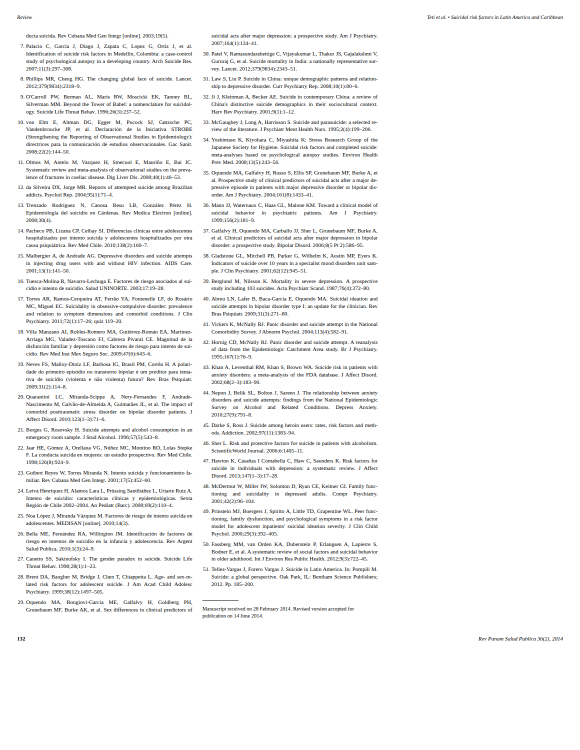Review Teti et al. • Suicidal risk factors in Latin America and Caribbean
ducta suicida. Rev Cubana Med Gen Integr [online]. 2003;19(5).
7. Palacio C, García J, Diago J, Zapata C, Lopez G, Ortiz J, et al. Identification of suicide risk factors in Medellín, Colombia: a case-control study of psychological autopsy in a developing country. Arch Suicide Res. 2007;11(3):297–308.
8. Phillips MR, Cheng HG. The changing global face of suicide. Lancet. 2012;379(9834):2318–9.
9. O'Carroll PW, Berman AL, Maris RW, Moscicki EK, Tanney BL, Silverman MM. Beyond the Tower of Babel: a nomenclature for suicidology. Suicide Life Threat Behav. 1996;26(3):237–52.
10. von Elm E, Altman DG, Egger M, Pocock SJ, Gøtzsche PC, Vandenbroucke JP, et al. Declaración de la Iniciativa STROBE (Strengthening the Reporting of Observational Studies in Epidemiology): directrices para la comunicación de estudios observacionales. Gac Sanit. 2008;22(2):144–50.
11. Olmos M, Antelo M, Vazquez H, Smecuol E, Mauriño E, Bai JC. Systematic review and meta-analysis of observational studies on the prevalence of fractures in coeliac disease. Dig Liver Dis. 2008;40(1):46–53.
12. da Silveira DX, Jorge MR. Reports of attempted suicide among Brazilian addicts. Psychol Rep. 2004;95(1):71–4.
13. Trenzado Rodríguez N, Canosa Besu LB, González Pérez H. Epidemiología del suicidio en Cárdenas. Rev Medica Electron [online]. 2008;30(4).
14. Pacheco PB, Lizana CP, Celhay SI. Diferencias clínicas entre adolescentes hospitalizados por intento suicida y adolescentes hospitalizados por otra causa psiquiátrica. Rev Med Chile. 2010;138(2):160–7.
15. Malbergier A, de Andrade AG. Depressive disorders and suicide attempts in injecting drug users with and without HIV infection. AIDS Care. 2001;13(1):141–50.
16. Tuesca-Molina R, Navarro-Lechuga E. Factores de riesgo asociados al suicidio e intento de suicidio. Salud UNINORTE. 2003;17:19–28.
17. Torres AR, Ramos-Cerqueira AT, Ferrão YA, Fontenelle LF, do Rosário MC, Miguel EC. Suicidality in obsessive-compulsive disorder: prevalence and relation to symptom dimensions and comorbid conditions. J Clin Psychiatry. 2011;72(1):17–26; quiz 119–20.
18. Villa Manzano AI, Robles-Romero MA, Gutiérrez-Román EA, Martinez-Arriaga MG, Valadez-Toscano FJ, Cabrera Pivaral CE. Magnitud de la disfunción familiar y depresión como factores de riesgo para intento de suicidio. Rev Med Inst Mex Seguro Soc. 2009;47(6):643–6.
19. Neves FS, Malloy-Diniz LF, Barbosa IG, Brasil PM, Corrêa H. A polaridade do primeiro episódio no transtorno bipolar é um preditor para tentativa de suicídio (violenta e não violenta) futura? Rev Bras Psiquiatr. 2009;31(2):114–8.
20. Quarantini LC, Miranda-Scippa A, Nery-Fernandes F, Andrade-Nascimento M, Galvão-de-Almeida A, Guimarães JL, et al. The impact of comorbid posttraumatic stress disorder on bipolar disorder patients. J Affect Disord. 2010;123(1–3):71–6.
21. Borges G, Rosovsky H. Suicide attempts and alcohol consumption in an emergency room sample. J Stud Alcohol. 1996;57(5):543–8.
22. Jaar HE, Gómez A, Orellana VG, Núñez MC, Montino RO, Lolas Stepke F. La conducta suicida en mujeres: un estudio prospectivo. Rev Med Chile. 1998;126(8):924–9.
23. Guibert Reyes W, Torres Miranda N. Intento suicida y funcionamiento familiar. Rev Cubana Med Gen Integr. 2001;17(5):452–60.
24. Leiva Henríquez H, Alamos Lara L, Prüssing Santibáñez L, Uriarte Ruiz A. Intento de suicidio: características clínicas y epidemiológicas. Sexta Región de Chile 2002–2004. An Pediatr (Barc). 2008;69(2):110–4.
25. Noa López J, Miranda Vázquez M. Factores de riesgo de intento suicida en adolescentes. MEDISAN [online]. 2010;14(3).
26. Bella ME, Fernández RA, Willington JM. Identificación de factores de riesgo en intentos de suicidio en la infancia y adolescencia. Rev Argent Salud Publica. 2010;1(3):24–9.
27. Canetto SS, Sakinofsky I. The gender paradox in suicide. Suicide Life Threat Behav. 1998;28(1):1–23.
28. Brent DA, Baugher M, Bridge J, Chen T, Chiappetta L. Age- and sex-related risk factors for adolescent suicide. J Am Acad Child Adolesc Psychiatry. 1999;38(12):1497–505.
29. Oquendo MA, Bongiovi-Garcia ME, Galfalvy H, Goldberg PH, Grunebaum MF, Burke AK, et al. Sex differences in clinical predictors of suicidal acts after major depression: a prospective study. Am J Psychiatry. 2007;164(1):134–41.
30. Patel V, Ramasundarahettige C, Vijayakumar L, Thakur JS, Gajalakshmi V, Gururaj G, et al. Suicide mortality in India: a nationally representative survey. Lancet. 2012;379(9834):2343–51.
31. Law S, Liu P. Suicide in China: unique demographic patterns and relationship to depressive disorder. Curr Psychiatry Rep. 2008;10(1):80–6.
32. Ji J, Kleinman A, Becker AE. Suicide in contemporary China: a review of China's distinctive suicide demographics in their sociocultural context. Harv Rev Psychiatry. 2001;9(1):1–12.
33. McGaughey J, Long A, Harrisson S. Suicide and parasuicide: a selected review of the literature. J Psychiatr Ment Health Nurs. 1995;2(4):199–206.
34. Yoshimasu K, Kiyohara C, Miyashita K; Stress Research Group of the Japanese Society for Hygiene. Suicidal risk factors and completed suicide: meta-analyses based on psychological autopsy studies. Environ Health Prev Med. 2008;13(5):243–56.
35. Oquendo MA, Galfalvy H, Russo S, Ellis SP, Grunebaum MF, Burke A, et al. Prospective study of clinical predictors of suicidal acts after a major depressive episode in patients with major depressive disorder or bipolar disorder. Am J Psychiatry. 2004;161(8):1433–41.
36. Mann JJ, Waternaux C, Haas GL, Malone KM. Toward a clinical model of suicidal behavior in psychiatric patients. Am J Psychiatry. 1999;156(2):181–9.
37. Galfalvy H, Oquendo MA, Carballo JJ, Sher L, Grunebaum MF, Burke A, et al. Clinical predictors of suicidal acts after major depression in bipolar disorder: a prospective study. Bipolar Disord. 2006;8(5 Pt 2):586–95.
38. Gladstone GL, Mitchell PB, Parker G, Wilhelm K, Austin MP, Eyers K. Indicators of suicide over 10 years in a specialist mood disorders unit sample. J Clin Psychiatry. 2001;62(12):945–51.
39. Berglund M, Nilsson K. Mortality in severe depression. A prospective study including 103 suicides. Acta Psychiatr Scand. 1987;76(4):372–80.
40. Abreu LN, Lafer B, Baca-Garcia E, Oquendo MA. Suicidal ideation and suicide attempts in bipolar disorder type I: an update for the clinician. Rev Bras Psiquiatr. 2009;31(3):271–80.
41. Vickers K, McNally RJ. Panic disorder and suicide attempt in the National Comorbidity Survey. J Abnorm Psychol. 2004;113(4):582–91.
42. Hornig CD, McNally RJ. Panic disorder and suicide attempt. A reanalysis of data from the Epidemiologic Catchment Area study. Br J Psychiatry. 1995;167(1):76–9.
43. Khan A, Leventhal RM, Khan S, Brown WA. Suicide risk in patients with anxiety disorders: a meta-analysis of the FDA database. J Affect Disord. 2002;68(2–3):183–90.
44. Nepon J, Belik SL, Bolton J, Sareen J. The relationship between anxiety disorders and suicide attempts: findings from the National Epidemiologic Survey on Alcohol and Related Conditions. Depress Anxiety. 2010;27(9):791–8.
45. Darke S, Ross J. Suicide among heroin users: rates, risk factors and methods. Addiction. 2002;97(11):1383–94.
46. Sher L. Risk and protective factors for suicide in patients with alcoholism. ScientificWorld Journal. 2006;6:1405–11.
47. Hawton K, Casañas I Comabella C, Haw C, Saunders K. Risk factors for suicide in individuals with depression: a systematic review. J Affect Disord. 2013;147(1–3):17–28.
48. McDermut W, Miller IW, Solomon D, Ryan CE, Keitner GI. Family functioning and suicidality in depressed adults. Compr Psychiatry. 2001;42(2):96–104.
49. Prinstein MJ, Boergers J, Spirito A, Little TD, Grapentine WL. Peer functioning, family dysfunction, and psychological symptoms in a risk factor model for adolescent inpatients' suicidal ideation severity. J Clin Child Psychol. 2000;29(3):392–405.
50. Fassberg MM, van Orden KA, Duberstein P, Erlangsen A, Lapierre S, Bodner E, et al. A systematic review of social factors and suicidal behavior in older adulthood. Int J Environ Res Public Health. 2012;9(3):722–45.
51. Tellez-Vargas J, Forero Vargas J. Suicide in Latin America. In: Pompili M. Suicide: a global perspective. Oak Park, IL: Bentham Science Publishers; 2012. Pp. 185–200.
Manuscript received on 28 February 2014. Revised version accepted for publication on 14 June 2014.
132 Rev Panam Salud Publica 36(2), 2014